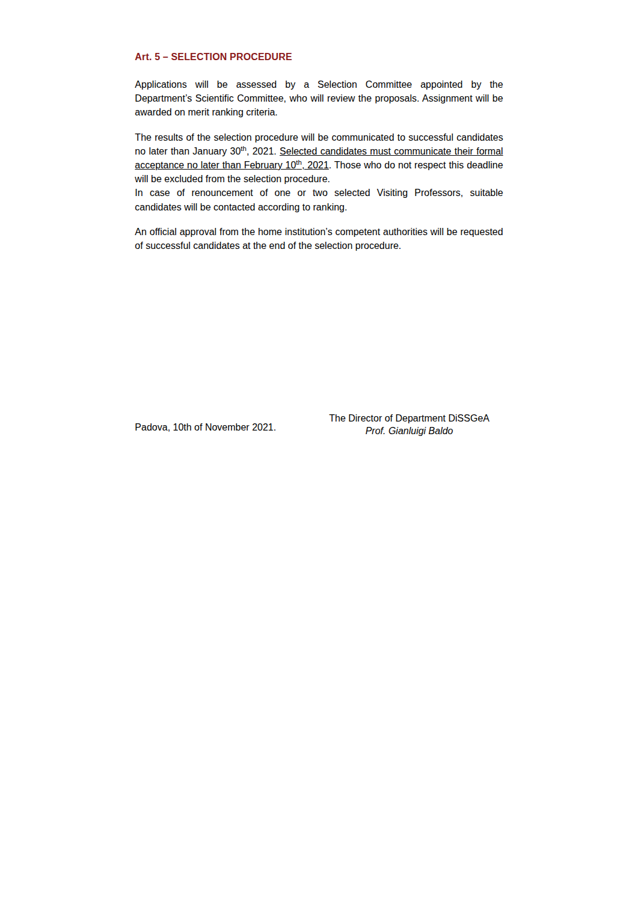Art. 5 – SELECTION PROCEDURE
Applications will be assessed by a Selection Committee appointed by the Department’s Scientific Committee, who will review the proposals. Assignment will be awarded on merit ranking criteria.
The results of the selection procedure will be communicated to successful candidates no later than January 30th, 2021. Selected candidates must communicate their formal acceptance no later than February 10th, 2021. Those who do not respect this deadline will be excluded from the selection procedure.
In case of renouncement of one or two selected Visiting Professors, suitable candidates will be contacted according to ranking.
An official approval from the home institution’s competent authorities will be requested of successful candidates at the end of the selection procedure.
Padova, 10th of November 2021.
The Director of Department DiSSGeA
Prof. Gianluigi Baldo